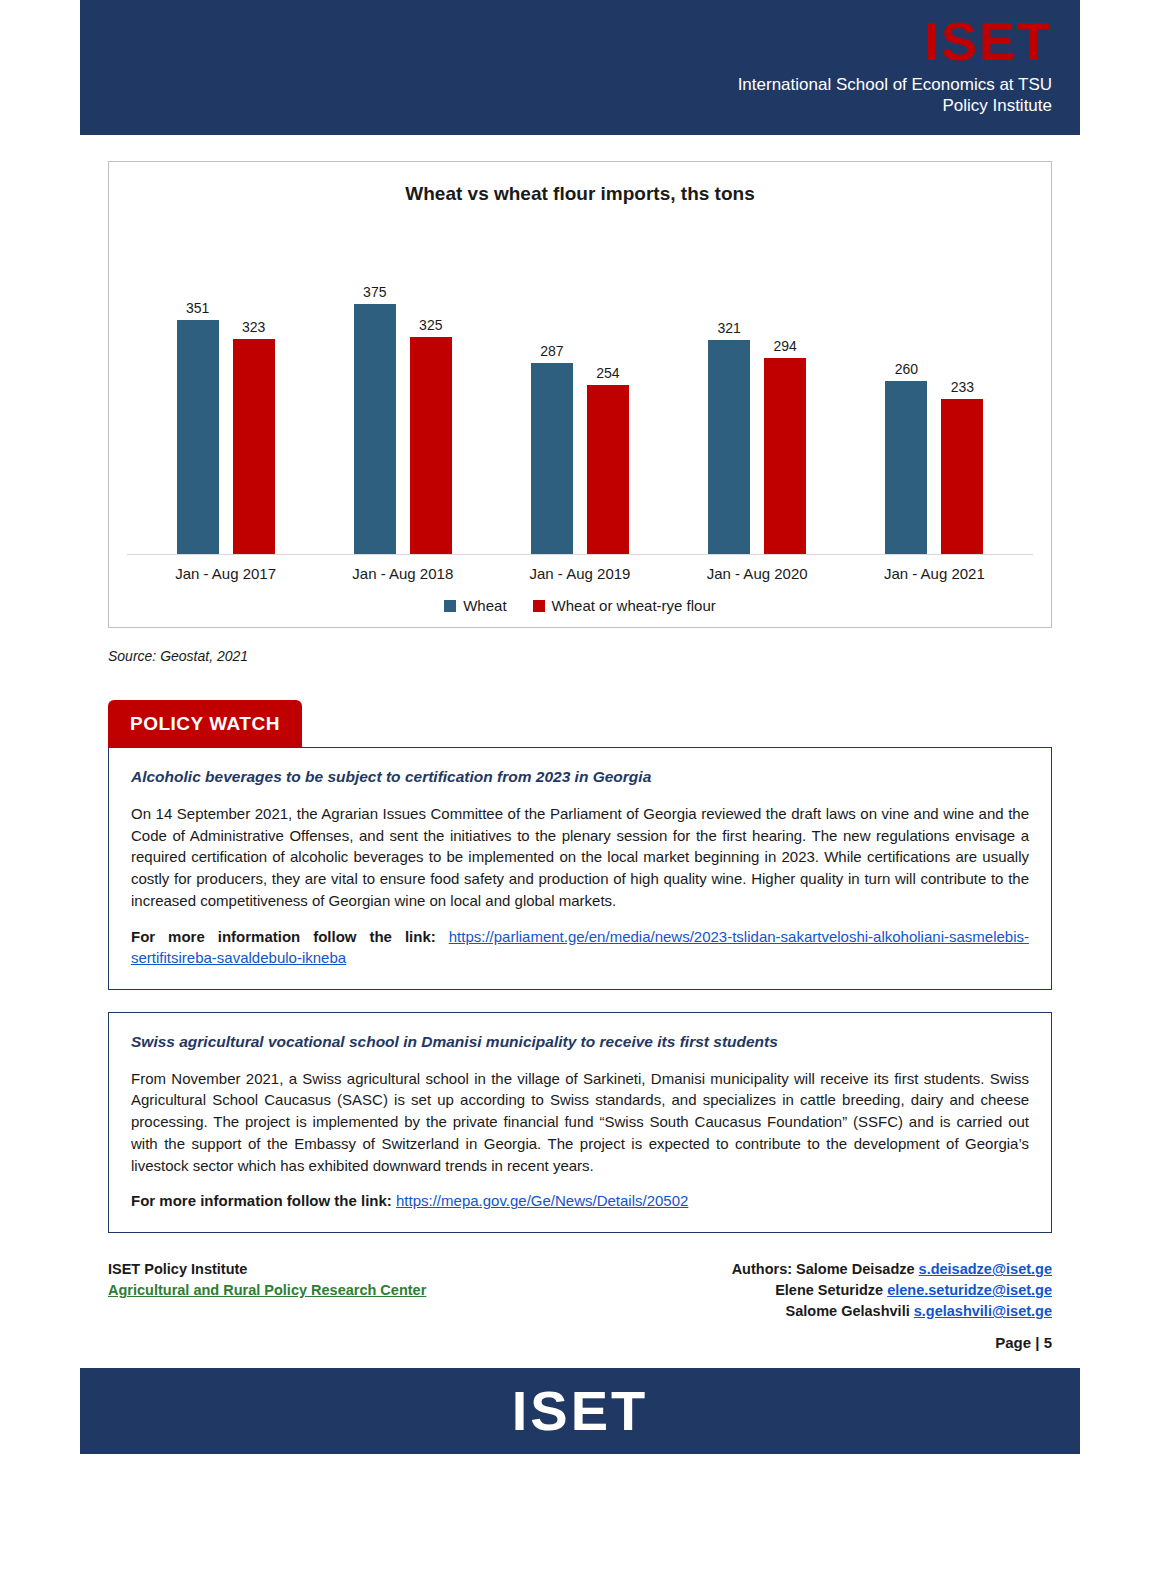ISET
International School of Economics at TSU
Policy Institute
Wheat vs wheat flour imports, ths tons
351
323
375
325
287
254
321
294
260
233
Jan - Aug 2017 Jan - Aug 2018 Jan - Aug 2019 Jan - Aug 2020 Jan - Aug 2021
Wheat Wheat or wheat-rye flour
Source: Geostat, 2021
POLICY WATCH
Alcoholic beverages to be subject to certification from 2023 in Georgia
On 14 September 2021, the Agrarian Issues Committee of the Parliament of Georgia reviewed the draft laws on vine and wine and the Code of Administrative Offenses, and sent the initiatives to the plenary session for the first hearing. The new regulations envisage a required certification of alcoholic beverages to be implemented on the local market beginning in 2023. While certifications are usually costly for producers, they are vital to ensure food safety and production of high quality wine. Higher quality in turn will contribute to the increased competitiveness of Georgian wine on local and global markets.
For more information follow the link: https://parliament.ge/en/media/news/2023-tslidan-sakartveloshi-alkoholiani-sasmelebis-sertifitsireba-savaldebulo-ikneba
Swiss agricultural vocational school in Dmanisi municipality to receive its first students
From November 2021, a Swiss agricultural school in the village of Sarkineti, Dmanisi municipality will receive its first students. Swiss Agricultural School Caucasus (SASC) is set up according to Swiss standards, and specializes in cattle breeding, dairy and cheese processing. The project is implemented by the private financial fund “Swiss South Caucasus Foundation” (SSFC) and is carried out with the support of the Embassy of Switzerland in Georgia. The project is expected to contribute to the development of Georgia’s livestock sector which has exhibited downward trends in recent years.
For more information follow the link: https://mepa.gov.ge/Ge/News/Details/20502
ISET Policy Institute Agricultural and Rural Policy Research Center
Authors: Salome Deisadze s.deisadze@iset.ge
Elene Seturidze elene.seturidze@iset.ge
Salome Gelashvili s.gelashvili@iset.ge
Page | 5
ISET